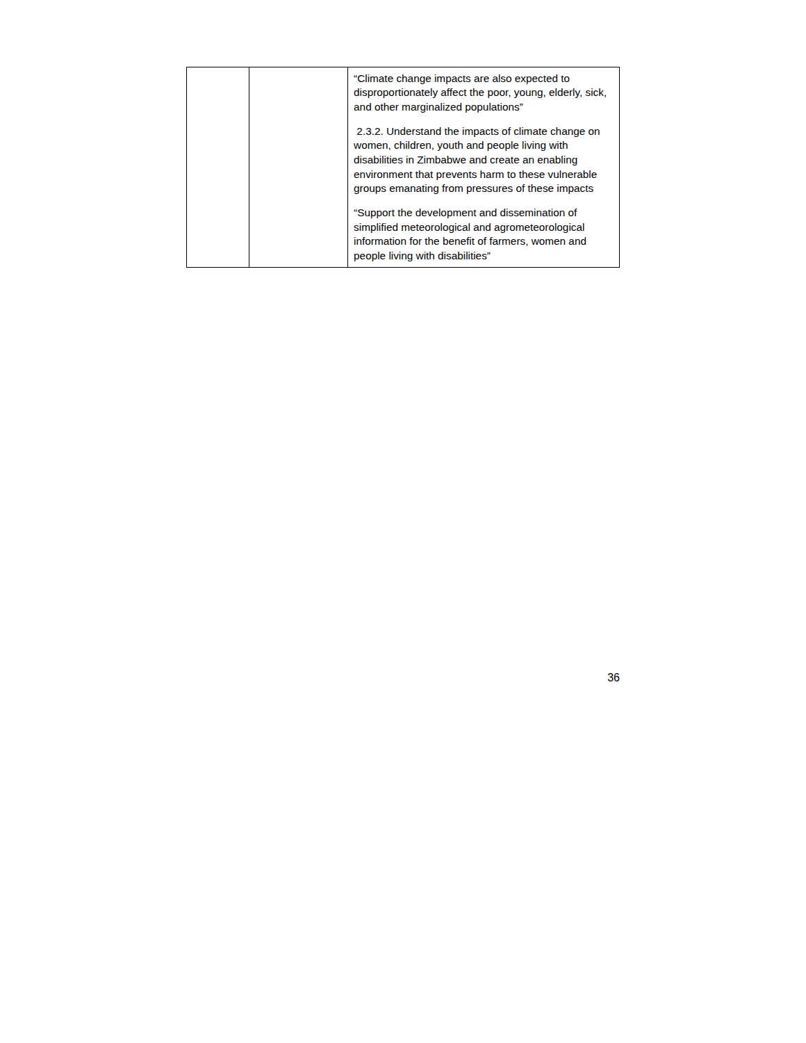| | | “Climate change impacts are also expected to disproportionately affect the poor, young, elderly, sick, and other marginalized populations” 2.3.2. Understand the impacts of climate change on women, children, youth and people living with disabilities in Zimbabwe and create an enabling environment that prevents harm to these vulnerable groups emanating from pressures of these impacts “Support the development and dissemination of simplified meteorological and agrometeorological information for the benefit of farmers, women and people living with disabilities” |
36